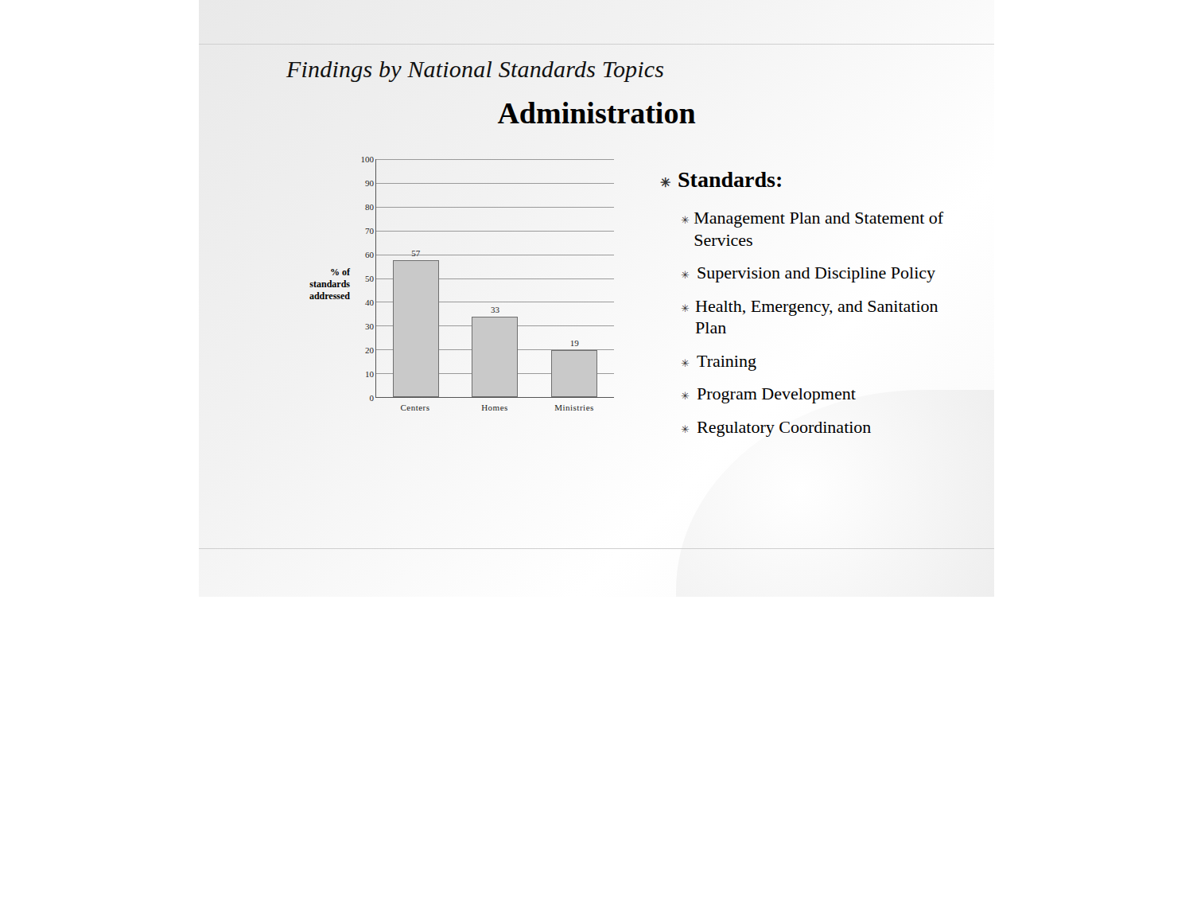Findings by National Standards Topics
Administration
% of
standards
addressed
100 90 80 70 60 50 40 30 20 10 0
57
33
19
Centers Homes Ministries
✳Standards:
✳Management Plan and Statement of Services
✳Supervision and Discipline Policy
✳Health, Emergency, and Sanitation Plan
✳Training
✳Program Development
✳Regulatory Coordination